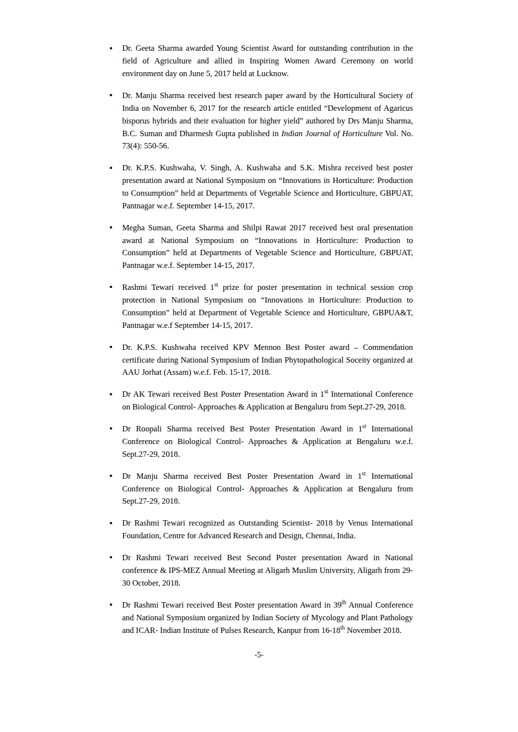Dr. Geeta Sharma awarded Young Scientist Award for outstanding contribution in the field of Agriculture and allied in Inspiring Women Award Ceremony on world environment day on June 5, 2017 held at Lucknow.
Dr. Manju Sharma received best research paper award by the Horticultural Society of India on November 6, 2017 for the research article entitled “Development of Agaricus bisporus hybrids and their evaluation for higher yield” authored by Drs Manju Sharma, B.C. Suman and Dharmesh Gupta published in Indian Journal of Horticulture Vol. No. 73(4): 550-56.
Dr. K.P.S. Kushwaha, V. Singh, A. Kushwaha and S.K. Mishra received best poster presentation award at National Symposium on “Innovations in Horticulture: Production to Consumption” held at Departments of Vegetable Science and Horticulture, GBPUAT, Pantnagar w.e.f. September 14-15, 2017.
Megha Suman, Geeta Sharma and Shilpi Rawat 2017 received best oral presentation award at National Symposium on “Innovations in Horticulture: Production to Consumption” held at Departments of Vegetable Science and Horticulture, GBPUAT, Pantnagar w.e.f. September 14-15, 2017.
Rashmi Tewari received 1st prize for poster presentation in technical session crop protection in National Symposium on “Innovations in Horticulture: Production to Consumption” held at Department of Vegetable Science and Horticulture, GBPUA&T, Pantnagar w.e.f September 14-15, 2017.
Dr. K.P.S. Kushwaha received KPV Mennon Best Poster award – Commendation certificate during National Symposium of Indian Phytopathological Soceity organized at AAU Jorhat (Assam) w.e.f. Feb. 15-17, 2018.
Dr AK Tewari received Best Poster Presentation Award in 1st International Conference on Biological Control- Approaches & Application at Bengaluru from Sept.27-29, 2018.
Dr Roopali Sharma received Best Poster Presentation Award in 1st International Conference on Biological Control- Approaches & Application at Bengaluru w.e.f. Sept.27-29, 2018.
Dr Manju Sharma received Best Poster Presentation Award in 1st International Conference on Biological Control- Approaches & Application at Bengaluru from Sept.27-29, 2018.
Dr Rashmi Tewari recognized as Outstanding Scientist- 2018 by Venus International Foundation, Centre for Advanced Research and Design, Chennai, India.
Dr Rashmi Tewari received Best Second Poster presentation Award in National conference & IPS-MEZ Annual Meeting at Aligarh Muslim University, Aligarh from 29-30 October, 2018.
Dr Rashmi Tewari received Best Poster presentation Award in 39th Annual Conference and National Symposium organized by Indian Society of Mycology and Plant Pathology and ICAR- Indian Institute of Pulses Research, Kanpur from 16-18th November 2018.
-5-